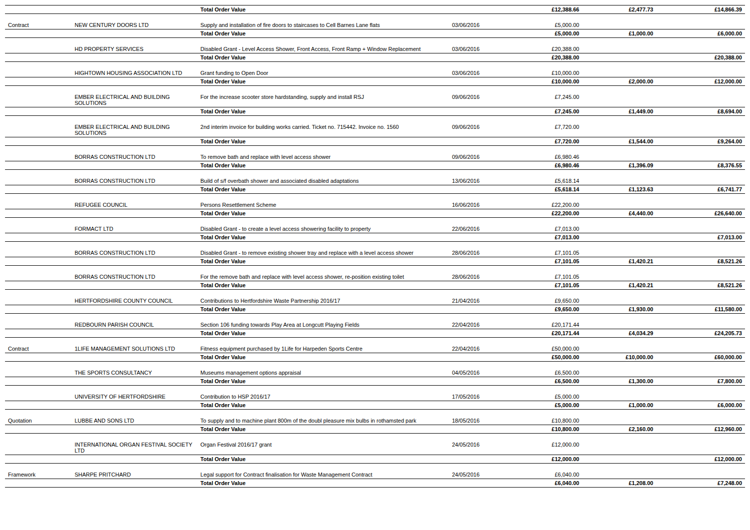| | | Total Order Value | | £12,388.66 | £2,477.73 | £14,866.39 |
| Contract | NEW CENTURY DOORS LTD | Supply and installation of fire doors to staircases to Cell Barnes Lane flats | 03/06/2016 | £5,000.00 | | |
| | | Total Order Value | | £5,000.00 | £1,000.00 | £6,000.00 |
| | HD PROPERTY SERVICES | Disabled Grant - Level Access Shower, Front Access, Front Ramp + Window Replacement | 03/06/2016 | £20,388.00 | | |
| | | Total Order Value | | £20,388.00 | | £20,388.00 |
| | HIGHTOWN HOUSING ASSOCIATION LTD | Grant funding to Open Door | 03/06/2016 | £10,000.00 | | |
| | | Total Order Value | | £10,000.00 | £2,000.00 | £12,000.00 |
| | EMBER ELECTRICAL AND BUILDING SOLUTIONS | For the increase scooter store hardstanding, supply and install RSJ | 09/06/2016 | £7,245.00 | | |
| | | Total Order Value | | £7,245.00 | £1,449.00 | £8,694.00 |
| | EMBER ELECTRICAL AND BUILDING SOLUTIONS | 2nd interim invoice for building works carried. Ticket no. 715442. Invoice no. 1560 | 09/06/2016 | £7,720.00 | | |
| | | Total Order Value | | £7,720.00 | £1,544.00 | £9,264.00 |
| | BORRAS CONSTRUCTION LTD | To remove bath and replace with level access shower | 09/06/2016 | £6,980.46 | | |
| | | Total Order Value | | £6,980.46 | £1,396.09 | £8,376.55 |
| | BORRAS CONSTRUCTION LTD | Build of s/f overbath shower and associated disabled adaptations | 13/06/2016 | £5,618.14 | | |
| | | Total Order Value | | £5,618.14 | £1,123.63 | £6,741.77 |
| | REFUGEE COUNCIL | Persons Resettlement Scheme | 16/06/2016 | £22,200.00 | | |
| | | Total Order Value | | £22,200.00 | £4,440.00 | £26,640.00 |
| | FORMACT LTD | Disabled Grant - to create a level access showering facility to property | 22/06/2016 | £7,013.00 | | |
| | | Total Order Value | | £7,013.00 | | £7,013.00 |
| | BORRAS CONSTRUCTION LTD | Disabled Grant - to remove existing shower tray and replace with a level access shower | 28/06/2016 | £7,101.05 | | |
| | | Total Order Value | | £7,101.05 | £1,420.21 | £8,521.26 |
| | BORRAS CONSTRUCTION LTD | For the remove bath and replace with level access shower, re-position existing toilet | 28/06/2016 | £7,101.05 | | |
| | | Total Order Value | | £7,101.05 | £1,420.21 | £8,521.26 |
| | HERTFORDSHIRE COUNTY COUNCIL | Contributions to Hertfordshire Waste Partnership 2016/17 | 21/04/2016 | £9,650.00 | | |
| | | Total Order Value | | £9,650.00 | £1,930.00 | £11,580.00 |
| | REDBOURN PARISH COUNCIL | Section 106 funding towards Play Area at Longcutt Playing Fields | 22/04/2016 | £20,171.44 | | |
| | | Total Order Value | | £20,171.44 | £4,034.29 | £24,205.73 |
| Contract | 1LIFE MANAGEMENT SOLUTIONS LTD | Fitness equipment purchased by 1Life for Harpeden Sports Centre | 22/04/2016 | £50,000.00 | | |
| | | Total Order Value | | £50,000.00 | £10,000.00 | £60,000.00 |
| | THE SPORTS CONSULTANCY | Museums management options appraisal | 04/05/2016 | £6,500.00 | | |
| | | Total Order Value | | £6,500.00 | £1,300.00 | £7,800.00 |
| | UNIVERSITY OF HERTFORDSHIRE | Contribution to HSP 2016/17 | 17/05/2016 | £5,000.00 | | |
| | | Total Order Value | | £5,000.00 | £1,000.00 | £6,000.00 |
| Quotation | LUBBE AND SONS LTD | To supply and to machine plant 800m of the doubl pleasure mix bulbs in rothamsted park | 18/05/2016 | £10,800.00 | | |
| | | Total Order Value | | £10,800.00 | £2,160.00 | £12,960.00 |
| | INTERNATIONAL ORGAN FESTIVAL SOCIETY LTD | Organ Festival 2016/17 grant | 24/05/2016 | £12,000.00 | | |
| | | Total Order Value | | £12,000.00 | | £12,000.00 |
| Framework | SHARPE PRITCHARD | Legal support for Contract finalisation for Waste Management Contract | 24/05/2016 | £6,040.00 | | |
| | | Total Order Value | | £6,040.00 | £1,208.00 | £7,248.00 |